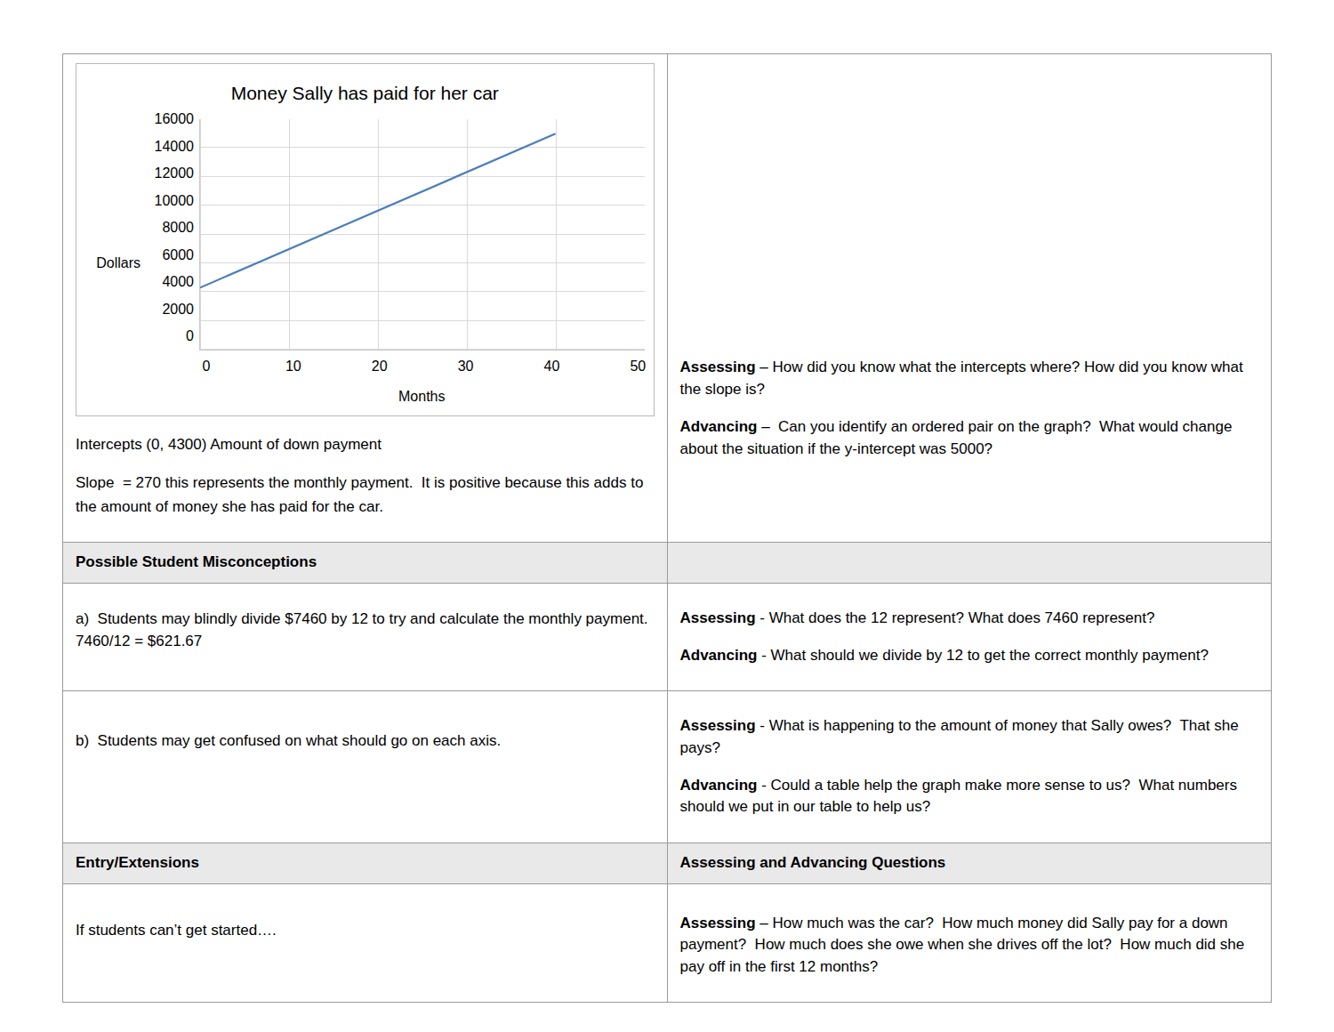| Money Sally has paid for her car Dollars 16000 14000 12000 10000 8000 6000 4000 2000 0 0 10 20 30 40 50 Months Intercepts (0, 4300) Amount of down payment Slope = 270 this represents the monthly payment. It is positive because this adds to the amount of money she has paid for the car. | Assessing – How did you know what the intercepts where? How did you know what the slope is? Advancing – Can you identify an ordered pair on the graph? What would change about the situation if the y-intercept was 5000? |
| Possible Student Misconceptions | |
| a) Students may blindly divide $7460 by 12 to try and calculate the monthly payment. 7460/12 = $621.67 | Assessing - What does the 12 represent? What does 7460 represent? Advancing - What should we divide by 12 to get the correct monthly payment? |
| b) Students may get confused on what should go on each axis. | Assessing - What is happening to the amount of money that Sally owes? That she pays? Advancing - Could a table help the graph make more sense to us? What numbers should we put in our table to help us? |
| Entry/Extensions | Assessing and Advancing Questions |
| If students can’t get started…. | Assessing – How much was the car? How much money did Sally pay for a down payment? How much does she owe when she drives off the lot? How much did she pay off in the first 12 months? |